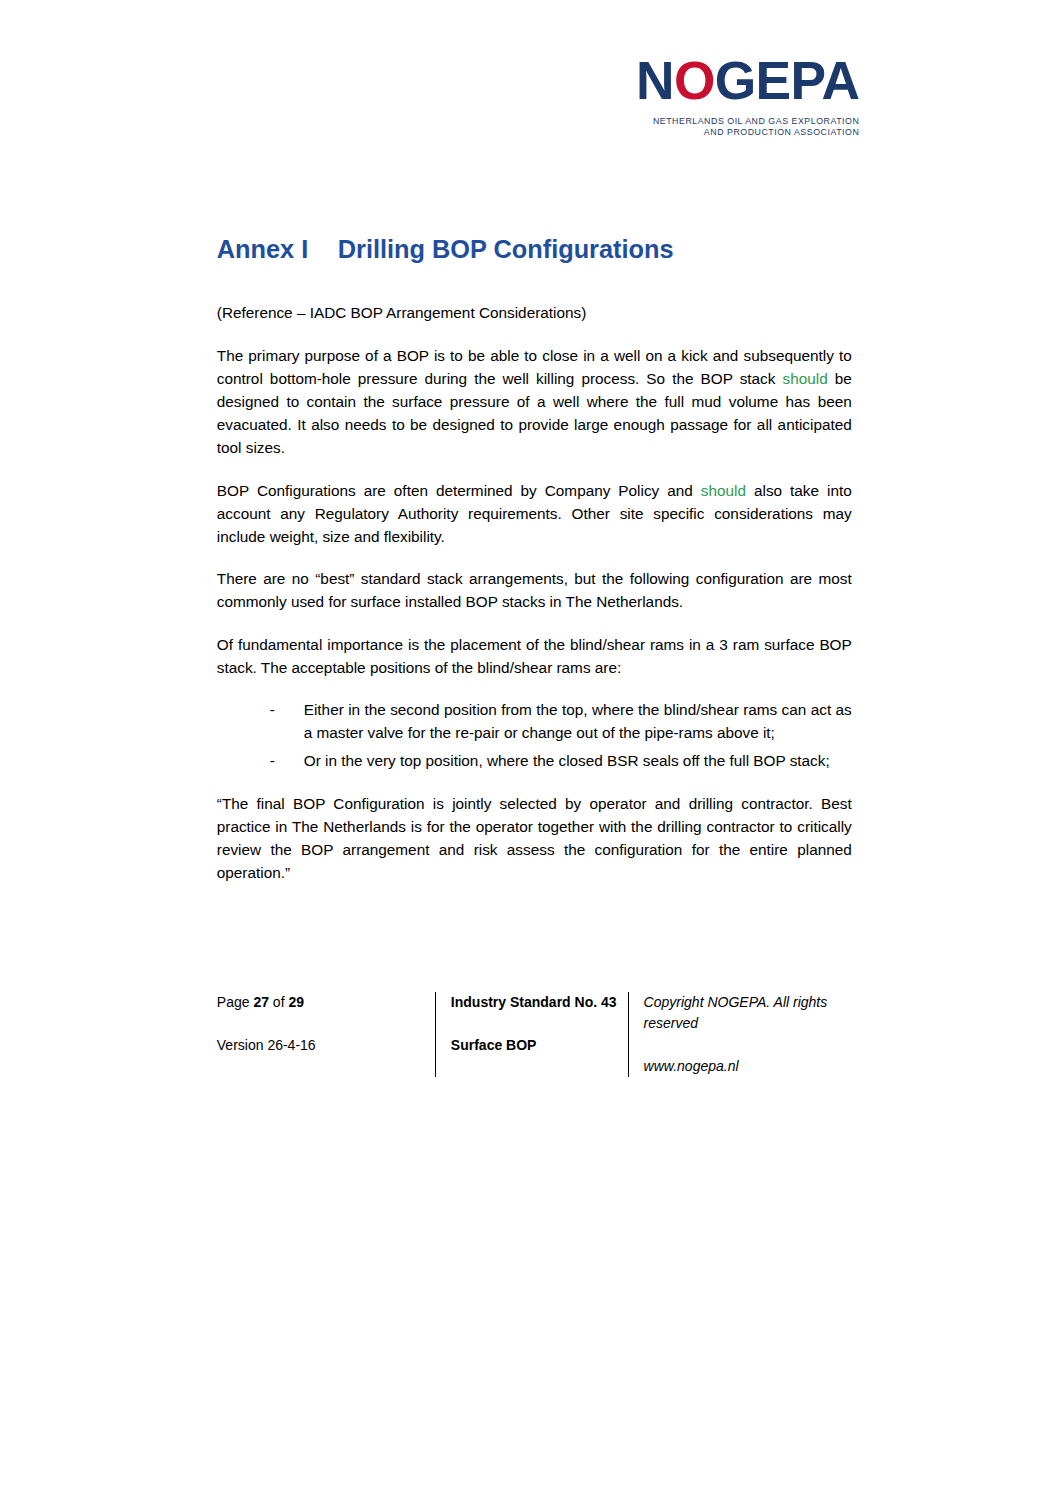NOGEPA
Netherlands Oil and Gas Exploration
and Production Association
Annex IDrilling BOP Configurations
(Reference – IADC BOP Arrangement Considerations)
The primary purpose of a BOP is to be able to close in a well on a kick and subsequently to control bottom-hole pressure during the well killing process. So the BOP stack should be designed to contain the surface pressure of a well where the full mud volume has been evacuated. It also needs to be designed to provide large enough passage for all anticipated tool sizes.
BOP Configurations are often determined by Company Policy and should also take into account any Regulatory Authority requirements. Other site specific considerations may include weight, size and flexibility.
There are no “best” standard stack arrangements, but the following configuration are most commonly used for surface installed BOP stacks in The Netherlands.
Of fundamental importance is the placement of the blind/shear rams in a 3 ram surface BOP stack. The acceptable positions of the blind/shear rams are:
Either in the second position from the top, where the blind/shear rams can act as a master valve for the re-pair or change out of the pipe-rams above it;
Or in the very top position, where the closed BSR seals off the full BOP stack;
“The final BOP Configuration is jointly selected by operator and drilling contractor. Best practice in The Netherlands is for the operator together with the drilling contractor to critically review the BOP arrangement and risk assess the configuration for the entire planned operation.”
| Page 27 of 29 Version 26-4-16 | Industry Standard No. 43 Surface BOP | Copyright NOGEPA. All rights reserved www.nogepa.nl |